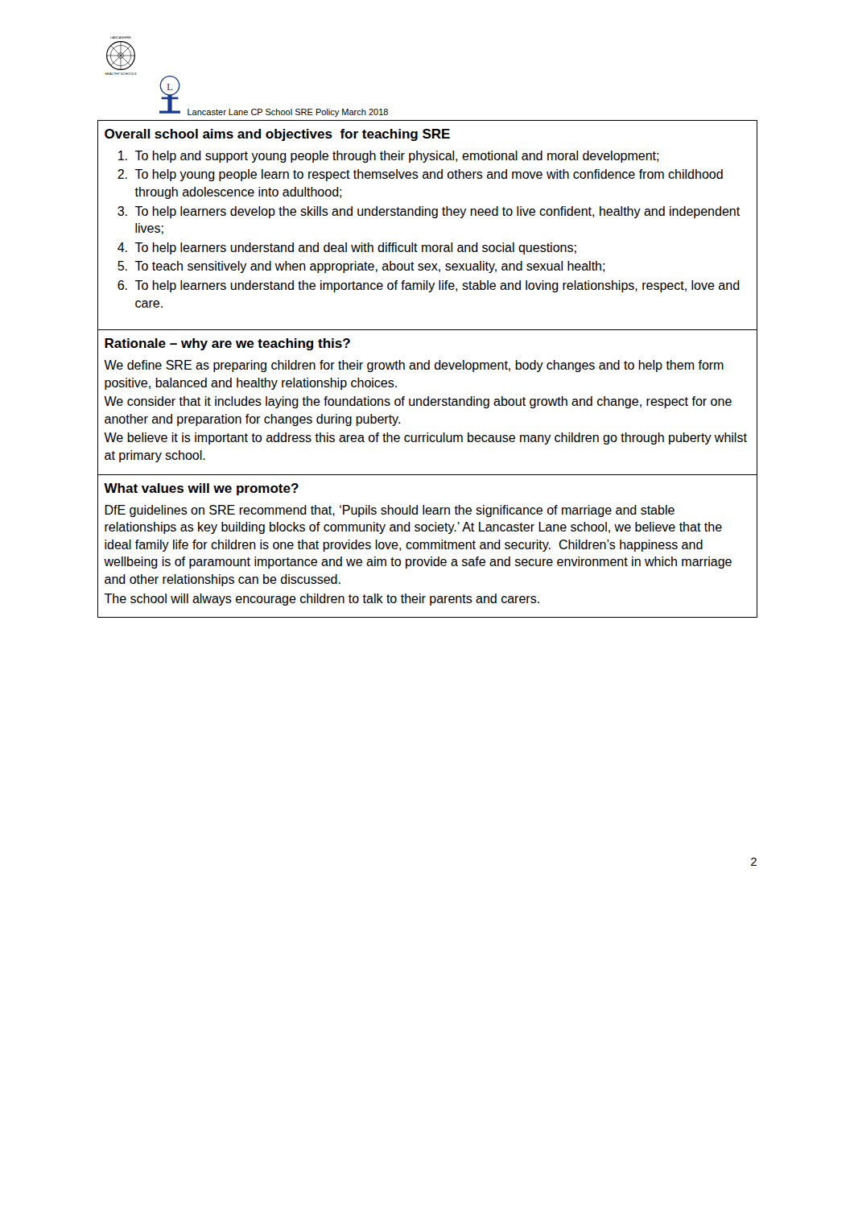LANCASHIRE HEALTHY SCHOOLS L
Lancaster Lane CP School SRE Policy March 2018
| Overall school aims and objectives for teaching SRE To help and support young people through their physical, emotional and moral development; To help young people learn to respect themselves and others and move with confidence from childhood through adolescence into adulthood; To help learners develop the skills and understanding they need to live confident, healthy and independent lives; To help learners understand and deal with difficult moral and social questions; To teach sensitively and when appropriate, about sex, sexuality, and sexual health; To help learners understand the importance of family life, stable and loving relationships, respect, love and care. |
| Rationale – why are we teaching this? We define SRE as preparing children for their growth and development, body changes and to help them form positive, balanced and healthy relationship choices. We consider that it includes laying the foundations of understanding about growth and change, respect for one another and preparation for changes during puberty. We believe it is important to address this area of the curriculum because many children go through puberty whilst at primary school. |
| What values will we promote? DfE guidelines on SRE recommend that, ‘Pupils should learn the significance of marriage and stable relationships as key building blocks of community and society.’ At Lancaster Lane school, we believe that the ideal family life for children is one that provides love, commitment and security. Children’s happiness and wellbeing is of paramount importance and we aim to provide a safe and secure environment in which marriage and other relationships can be discussed. The school will always encourage children to talk to their parents and carers. |
2